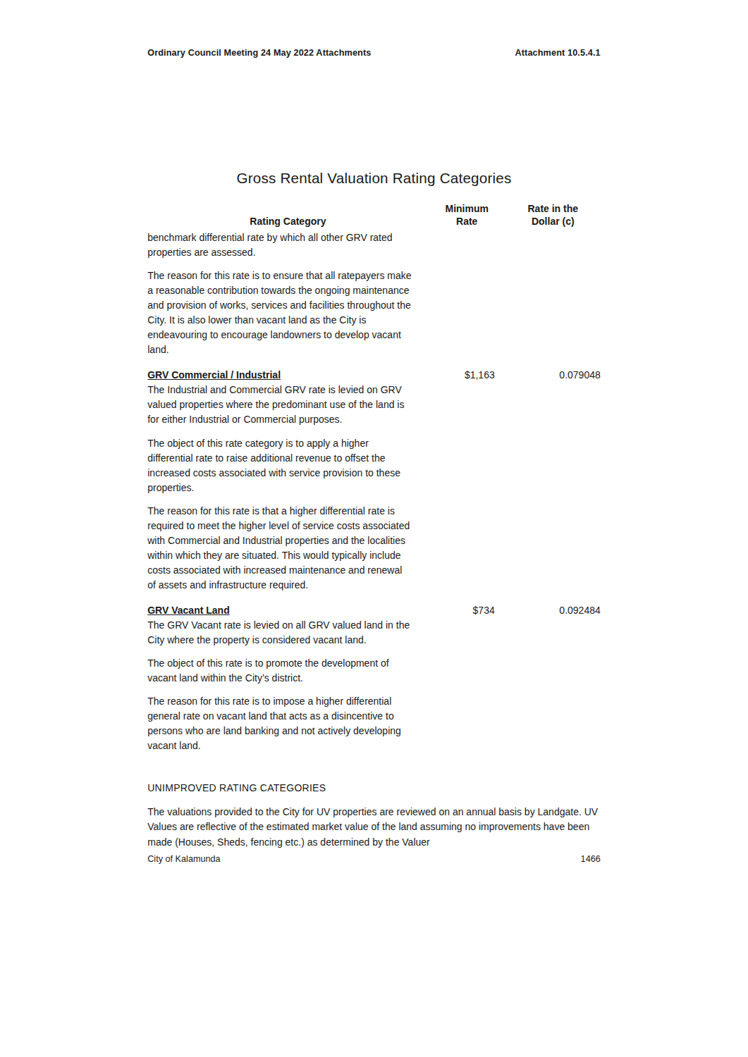Ordinary Council Meeting 24 May 2022 Attachments Attachment 10.5.4.1
Gross Rental Valuation Rating Categories
| Rating Category | Minimum Rate | Rate in the Dollar (c) |
| --- | --- | --- |
| benchmark differential rate by which all other GRV rated properties are assessed. The reason for this rate is to ensure that all ratepayers make a reasonable contribution towards the ongoing maintenance and provision of works, services and facilities throughout the City. It is also lower than vacant land as the City is endeavouring to encourage landowners to develop vacant land. | | |
| GRV Commercial / Industrial The Industrial and Commercial GRV rate is levied on GRV valued properties where the predominant use of the land is for either Industrial or Commercial purposes. The object of this rate category is to apply a higher differential rate to raise additional revenue to offset the increased costs associated with service provision to these properties. The reason for this rate is that a higher differential rate is required to meet the higher level of service costs associated with Commercial and Industrial properties and the localities within which they are situated. This would typically include costs associated with increased maintenance and renewal of assets and infrastructure required. | $1,163 | 0.079048 |
| GRV Vacant Land The GRV Vacant rate is levied on all GRV valued land in the City where the property is considered vacant land. The object of this rate is to promote the development of vacant land within the City’s district. The reason for this rate is to impose a higher differential general rate on vacant land that acts as a disincentive to persons who are land banking and not actively developing vacant land. | $734 | 0.092484 |
UNIMPROVED RATING CATEGORIES
The valuations provided to the City for UV properties are reviewed on an annual basis by Landgate. UV Values are reflective of the estimated market value of the land assuming no improvements have been made (Houses, Sheds, fencing etc.) as determined by the Valuer
City of Kalamunda 1466